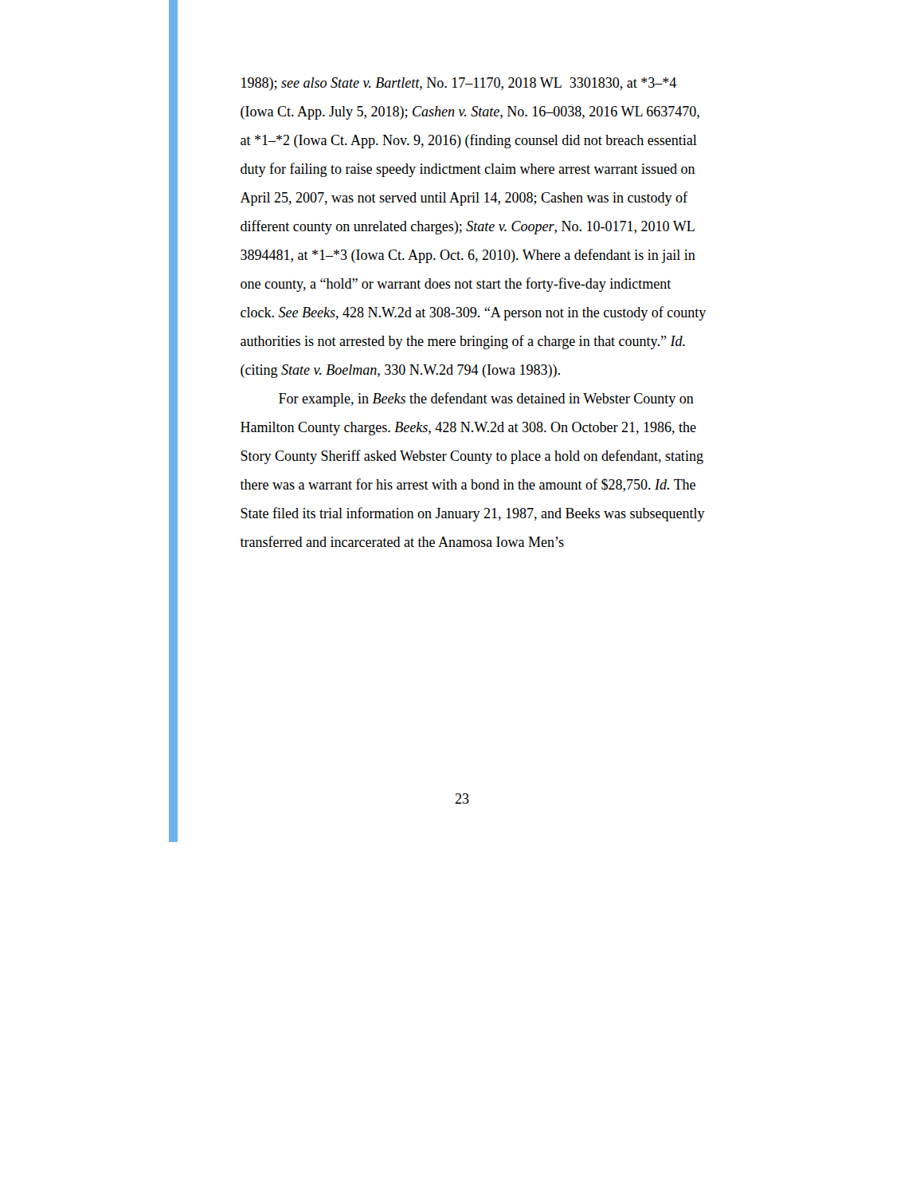1988); see also State v. Bartlett, No. 17–1170, 2018 WL 3301830, at *3–*4 (Iowa Ct. App. July 5, 2018); Cashen v. State, No. 16–0038, 2016 WL 6637470, at *1–*2 (Iowa Ct. App. Nov. 9, 2016) (finding counsel did not breach essential duty for failing to raise speedy indictment claim where arrest warrant issued on April 25, 2007, was not served until April 14, 2008; Cashen was in custody of different county on unrelated charges); State v. Cooper, No. 10-0171, 2010 WL 3894481, at *1–*3 (Iowa Ct. App. Oct. 6, 2010). Where a defendant is in jail in one county, a “hold” or warrant does not start the forty-five-day indictment clock. See Beeks, 428 N.W.2d at 308-309. “A person not in the custody of county authorities is not arrested by the mere bringing of a charge in that county.” Id. (citing State v. Boelman, 330 N.W.2d 794 (Iowa 1983)).
For example, in Beeks the defendant was detained in Webster County on Hamilton County charges. Beeks, 428 N.W.2d at 308. On October 21, 1986, the Story County Sheriff asked Webster County to place a hold on defendant, stating there was a warrant for his arrest with a bond in the amount of $28,750. Id. The State filed its trial information on January 21, 1987, and Beeks was subsequently transferred and incarcerated at the Anamosa Iowa Men’s
23